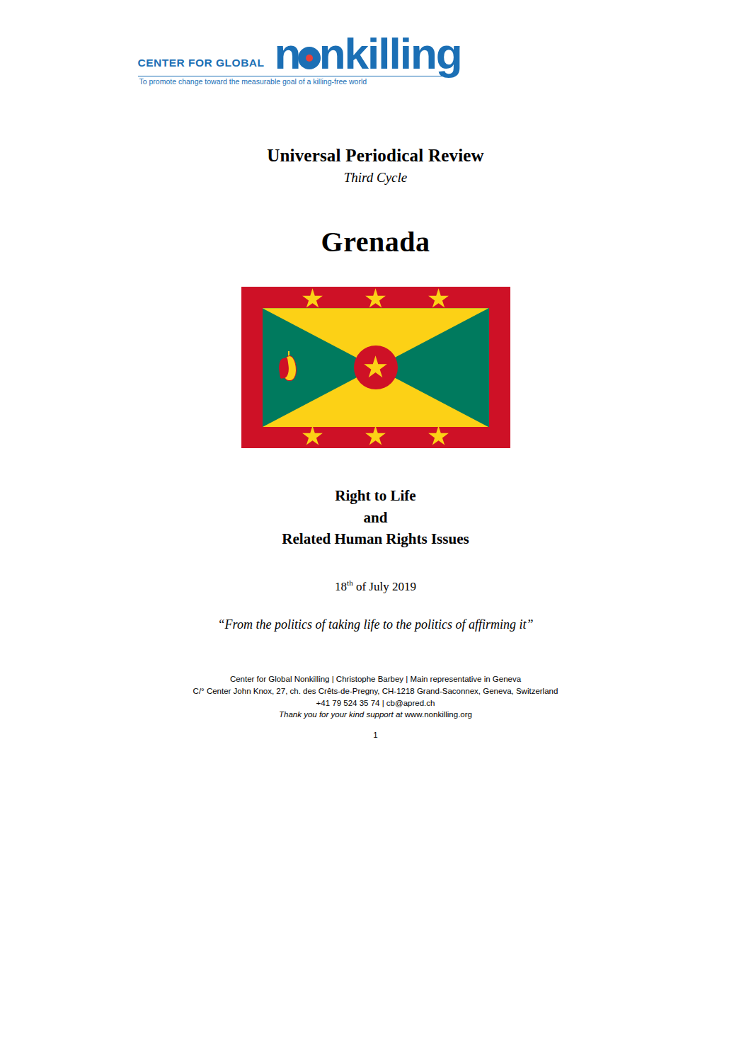Center for Global
n nkilling
To promote change toward the measurable goal of a killing-free world
Universal Periodical Review
Third Cycle
Grenada
Right to Life
and
Related Human Rights Issues
18th of July 2019
“From the politics of taking life to the politics of affirming it”
Center for Global Nonkilling | Christophe Barbey | Main representative in Geneva
C/° Center John Knox, 27, ch. des Crêts-de-Pregny, CH-1218 Grand-Saconnex, Geneva, Switzerland
+41 79 524 35 74 | cb@apred.ch
Thank you for your kind support at www.nonkilling.org
1